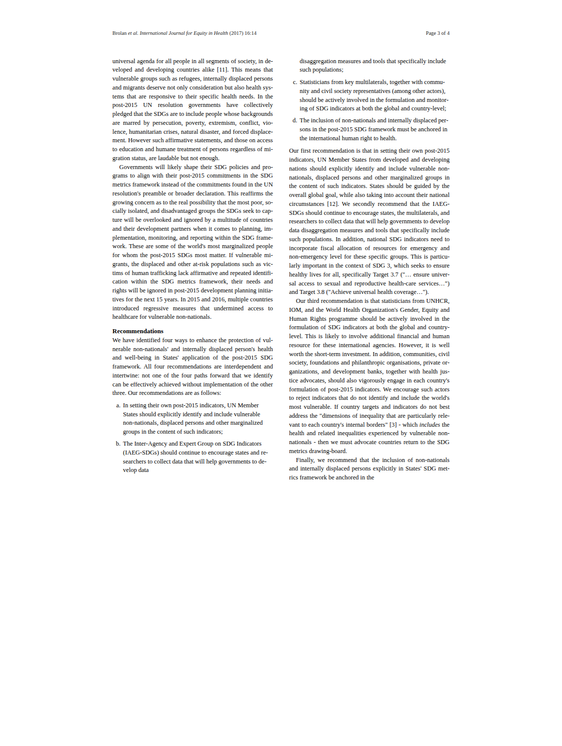Brolan et al. International Journal for Equity in Health (2017) 16:14
Page 3 of 4
universal agenda for all people in all segments of society, in developed and developing countries alike [11]. This means that vulnerable groups such as refugees, internally displaced persons and migrants deserve not only consideration but also health systems that are responsive to their specific health needs. In the post-2015 UN resolution governments have collectively pledged that the SDGs are to include people whose backgrounds are marred by persecution, poverty, extremism, conflict, violence, humanitarian crises, natural disaster, and forced displacement. However such affirmative statements, and those on access to education and humane treatment of persons regardless of migration status, are laudable but not enough.
Governments will likely shape their SDG policies and programs to align with their post-2015 commitments in the SDG metrics framework instead of the commitments found in the UN resolution's preamble or broader declaration. This reaffirms the growing concern as to the real possibility that the most poor, socially isolated, and disadvantaged groups the SDGs seek to capture will be overlooked and ignored by a multitude of countries and their development partners when it comes to planning, implementation, monitoring, and reporting within the SDG framework. These are some of the world's most marginalized people for whom the post-2015 SDGs most matter. If vulnerable migrants, the displaced and other at-risk populations such as victims of human trafficking lack affirmative and repeated identification within the SDG metrics framework, their needs and rights will be ignored in post-2015 development planning initiatives for the next 15 years. In 2015 and 2016, multiple countries introduced regressive measures that undermined access to healthcare for vulnerable non-nationals.
Recommendations
We have identified four ways to enhance the protection of vulnerable non-nationals' and internally displaced person's health and well-being in States' application of the post-2015 SDG framework. All four recommendations are interdependent and intertwine: not one of the four paths forward that we identify can be effectively achieved without implementation of the other three. Our recommendations are as follows:
In setting their own post-2015 indicators, UN Member States should explicitly identify and include vulnerable non-nationals, displaced persons and other marginalized groups in the content of such indicators;
The Inter-Agency and Expert Group on SDG Indicators (IAEG-SDGs) should continue to encourage states and researchers to collect data that will help governments to develop data
disaggregation measures and tools that specifically include such populations;
Statisticians from key multilaterals, together with community and civil society representatives (among other actors), should be actively involved in the formulation and monitoring of SDG indicators at both the global and country-level;
The inclusion of non-nationals and internally displaced persons in the post-2015 SDG framework must be anchored in the international human right to health.
Our first recommendation is that in setting their own post-2015 indicators, UN Member States from developed and developing nations should explicitly identify and include vulnerable non-nationals, displaced persons and other marginalized groups in the content of such indicators. States should be guided by the overall global goal, while also taking into account their national circumstances [12]. We secondly recommend that the IAEG-SDGs should continue to encourage states, the multilaterals, and researchers to collect data that will help governments to develop data disaggregation measures and tools that specifically include such populations. In addition, national SDG indicators need to incorporate fiscal allocation of resources for emergency and non-emergency level for these specific groups. This is particularly important in the context of SDG 3, which seeks to ensure healthy lives for all, specifically Target 3.7 ("… ensure universal access to sexual and reproductive health-care services…") and Target 3.8 ("Achieve universal health coverage…").
Our third recommendation is that statisticians from UNHCR, IOM, and the World Health Organization's Gender, Equity and Human Rights programme should be actively involved in the formulation of SDG indicators at both the global and country-level. This is likely to involve additional financial and human resource for these international agencies. However, it is well worth the short-term investment. In addition, communities, civil society, foundations and philanthropic organisations, private organizations, and development banks, together with health justice advocates, should also vigorously engage in each country's formulation of post-2015 indicators. We encourage such actors to reject indicators that do not identify and include the world's most vulnerable. If country targets and indicators do not best address the "dimensions of inequality that are particularly relevant to each country's internal borders" [3] - which includes the health and related inequalities experienced by vulnerable non-nationals - then we must advocate countries return to the SDG metrics drawing-board.
Finally, we recommend that the inclusion of non-nationals and internally displaced persons explicitly in States' SDG metrics framework be anchored in the